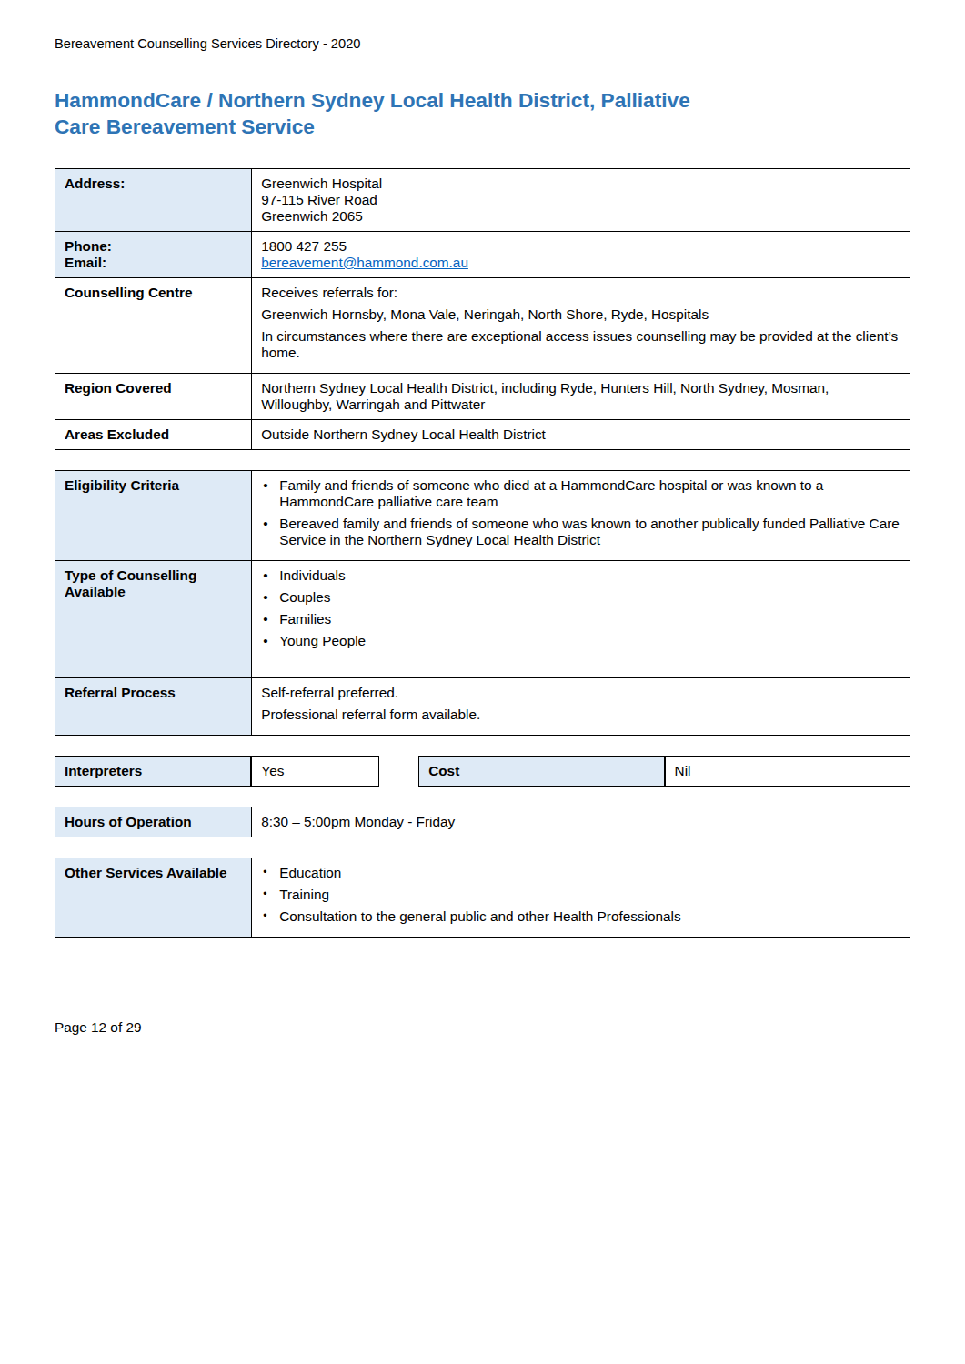Bereavement Counselling Services Directory - 2020
HammondCare / Northern Sydney Local Health District, Palliative
Care Bereavement Service
| Address: | Greenwich Hospital 97-115 River Road Greenwich 2065 |
| Phone: Email: | 1800 427 255 bereavement@hammond.com.au |
| Counselling Centre | Receives referrals for: Greenwich Hornsby, Mona Vale, Neringah, North Shore, Ryde, Hospitals In circumstances where there are exceptional access issues counselling may be provided at the client’s home. |
| Region Covered | Northern Sydney Local Health District, including Ryde, Hunters Hill, North Sydney, Mosman, Willoughby, Warringah and Pittwater |
| Areas Excluded | Outside Northern Sydney Local Health District |
| Eligibility Criteria | Family and friends of someone who died at a HammondCare hospital or was known to a HammondCare palliative care team Bereaved family and friends of someone who was known to another publically funded Palliative Care Service in the Northern Sydney Local Health District |
| Type of Counselling Available | Individuals Couples Families Young People |
| Referral Process | Self-referral preferred. Professional referral form available. |
| Interpreters | Yes | | Cost | Nil |
| Hours of Operation | 8:30 – 5:00pm Monday - Friday |
| Other Services Available | Education Training Consultation to the general public and other Health Professionals |
Page 12 of 29